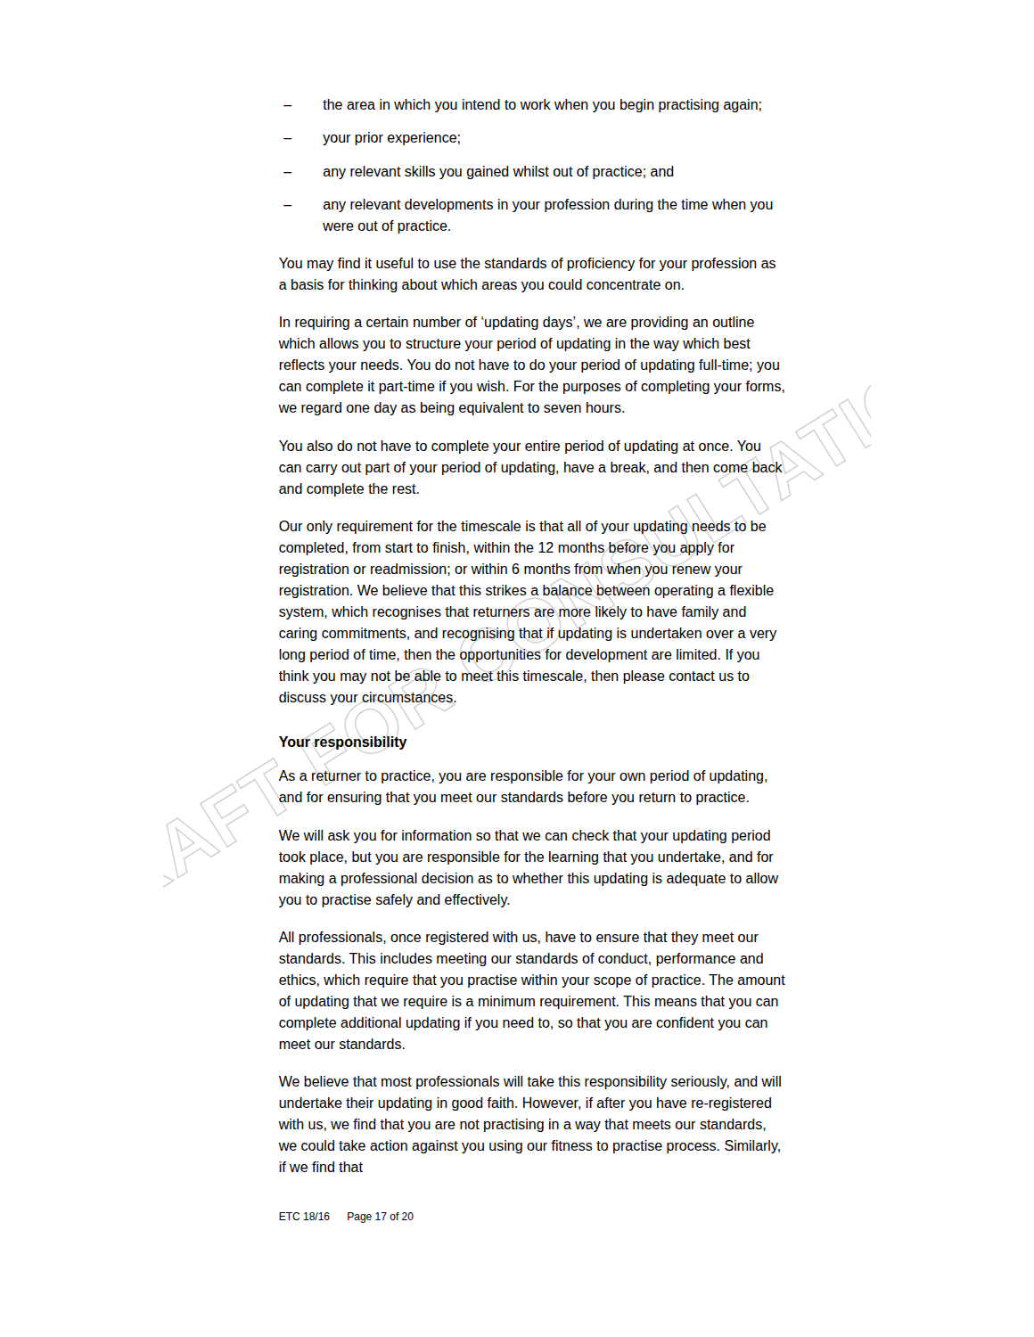DRAFT FOR CONSULTATION
the area in which you intend to work when you begin practising again;
your prior experience;
any relevant skills you gained whilst out of practice; and
any relevant developments in your profession during the time when you were out of practice.
You may find it useful to use the standards of proficiency for your profession as a basis for thinking about which areas you could concentrate on.
In requiring a certain number of ‘updating days’, we are providing an outline which allows you to structure your period of updating in the way which best reflects your needs. You do not have to do your period of updating full-time; you can complete it part-time if you wish. For the purposes of completing your forms, we regard one day as being equivalent to seven hours.
You also do not have to complete your entire period of updating at once. You can carry out part of your period of updating, have a break, and then come back and complete the rest.
Our only requirement for the timescale is that all of your updating needs to be completed, from start to finish, within the 12 months before you apply for registration or readmission; or within 6 months from when you renew your registration. We believe that this strikes a balance between operating a flexible system, which recognises that returners are more likely to have family and caring commitments, and recognising that if updating is undertaken over a very long period of time, then the opportunities for development are limited. If you think you may not be able to meet this timescale, then please contact us to discuss your circumstances.
Your responsibility
As a returner to practice, you are responsible for your own period of updating, and for ensuring that you meet our standards before you return to practice.
We will ask you for information so that we can check that your updating period took place, but you are responsible for the learning that you undertake, and for making a professional decision as to whether this updating is adequate to allow you to practise safely and effectively.
All professionals, once registered with us, have to ensure that they meet our standards. This includes meeting our standards of conduct, performance and ethics, which require that you practise within your scope of practice. The amount of updating that we require is a minimum requirement. This means that you can complete additional updating if you need to, so that you are confident you can meet our standards.
We believe that most professionals will take this responsibility seriously, and will undertake their updating in good faith. However, if after you have re-registered with us, we find that you are not practising in a way that meets our standards, we could take action against you using our fitness to practise process. Similarly, if we find that
ETC 18/16 Page 17 of 20